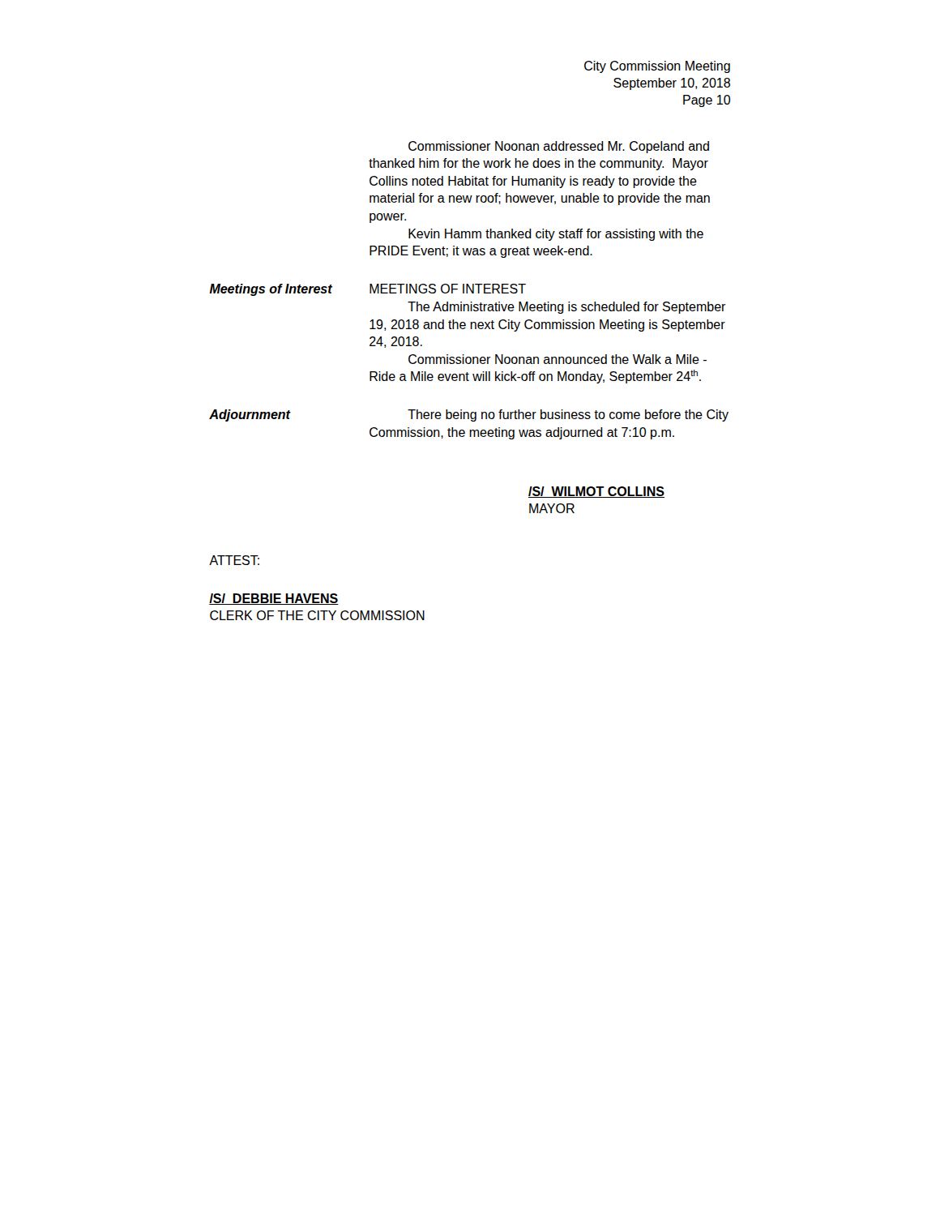City Commission Meeting
September 10, 2018
Page 10
Commissioner Noonan addressed Mr. Copeland and thanked him for the work he does in the community. Mayor Collins noted Habitat for Humanity is ready to provide the material for a new roof; however, unable to provide the man power.
Kevin Hamm thanked city staff for assisting with the PRIDE Event; it was a great week-end.
Meetings of Interest
MEETINGS OF INTEREST
The Administrative Meeting is scheduled for September 19, 2018 and the next City Commission Meeting is September 24, 2018.
Commissioner Noonan announced the Walk a Mile - Ride a Mile event will kick-off on Monday, September 24th.
Adjournment
There being no further business to come before the City Commission, the meeting was adjourned at 7:10 p.m.
/S/ WILMOT COLLINS MAYOR
ATTEST:
/S/ DEBBIE HAVENS CLERK OF THE CITY COMMISSION